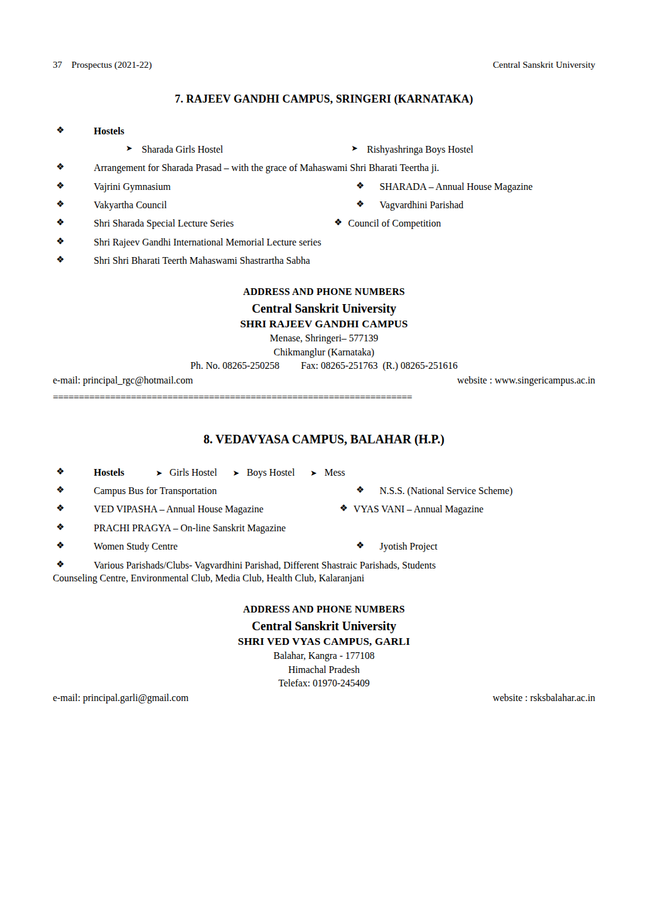37 Prospectus (2021-22)
Central Sanskrit University
7. RAJEEV GANDHI CAMPUS, SRINGERI (KARNATAKA)
Hostels
Sharada Girls Hostel
Rishyashringa Boys Hostel
Arrangement for Sharada Prasad – with the grace of Mahaswami Shri Bharati Teertha ji.
❖ Vajrini Gymnasium
SHARADA – Annual House Magazine
❖ Vakyartha Council
Vagvardhini Parishad
❖ Shri Sharada Special Lecture Series
Council of Competition
Shri Rajeev Gandhi International Memorial Lecture series
Shri Shri Bharati Teerth Mahaswami Shastrartha Sabha
ADDRESS AND PHONE NUMBERS
Central Sanskrit University
SHRI RAJEEV GANDHI CAMPUS
Menase, Shringeri– 577139
Chikmanglur (Karnataka)
Ph. No. 08265-250258 Fax: 08265-251763 (R.) 08265-251616
e-mail: principal_rgc@hotmail.com website : www.singericampus.ac.in
=====================================================================
8. VEDAVYASA CAMPUS, BALAHAR (H.P.)
Hostels Girls Hostel Boys Hostel Mess
❖ Campus Bus for Transportation
N.S.S. (National Service Scheme)
❖ VED VIPASHA – Annual House Magazine
VYAS VANI – Annual Magazine
PRACHI PRAGYA – On-line Sanskrit Magazine
❖ Women Study Centre
Jyotish Project
Various Parishads/Clubs- Vagvardhini Parishad, Different Shastraic Parishads, Students Counseling Centre, Environmental Club, Media Club, Health Club, Kalaranjani
ADDRESS AND PHONE NUMBERS
Central Sanskrit University
SHRI VED VYAS CAMPUS, GARLI
Balahar, Kangra - 177108
Himachal Pradesh
Telefax: 01970-245409
e-mail: principal.garli@gmail.com website : rsksbalahar.ac.in